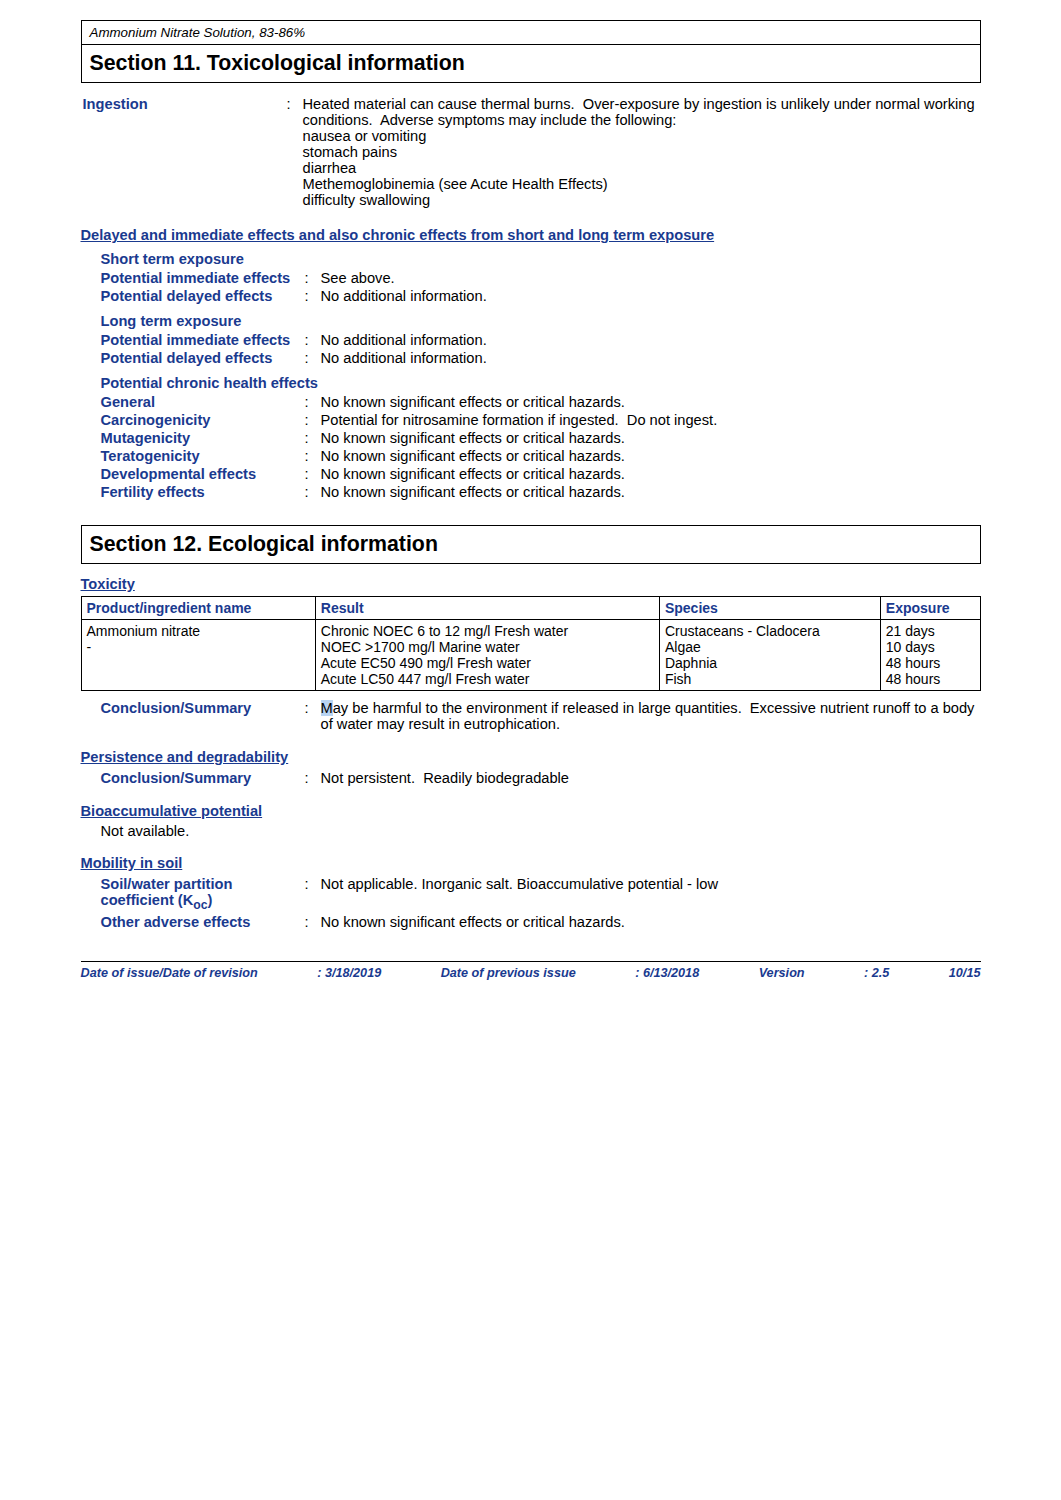Ammonium Nitrate Solution, 83-86%
Section 11. Toxicological information
| Ingestion | : | Heated material can cause thermal burns. Over-exposure by ingestion is unlikely under normal working conditions. Adverse symptoms may include the following: nausea or vomiting stomach pains diarrhea Methemoglobinemia (see Acute Health Effects) difficulty swallowing |
Delayed and immediate effects and also chronic effects from short and long term exposure
Short term exposure
| Potential immediate effects | : | See above. |
| Potential delayed effects | : | No additional information. |
Long term exposure
| Potential immediate effects | : | No additional information. |
| Potential delayed effects | : | No additional information. |
Potential chronic health effects
| General | : | No known significant effects or critical hazards. |
| Carcinogenicity | : | Potential for nitrosamine formation if ingested. Do not ingest. |
| Mutagenicity | : | No known significant effects or critical hazards. |
| Teratogenicity | : | No known significant effects or critical hazards. |
| Developmental effects | : | No known significant effects or critical hazards. |
| Fertility effects | : | No known significant effects or critical hazards. |
Section 12. Ecological information
Toxicity
| Product/ingredient name | Result | Species | Exposure |
| --- | --- | --- | --- |
| Ammonium nitrate - | Chronic NOEC 6 to 12 mg/l Fresh water NOEC >1700 mg/l Marine water Acute EC50 490 mg/l Fresh water Acute LC50 447 mg/l Fresh water | Crustaceans - Cladocera Algae Daphnia Fish | 21 days 10 days 48 hours 48 hours |
| Conclusion/Summary | : | M ay be harmful to the environment if released in large quantities. Excessive nutrient runoff to a body of water may result in eutrophication. |
Persistence and degradability
| Conclusion/Summary | : | Not persistent. Readily biodegradable |
Bioaccumulative potential
Not available.
Mobility in soil
| Soil/water partition coefficient (K oc ) | : | Not applicable. Inorganic salt. Bioaccumulative potential - low |
| Other adverse effects | : | No known significant effects or critical hazards. |
Date of issue/Date of revision : 3/18/2019 Date of previous issue : 6/13/2018 Version : 2.5 10/15